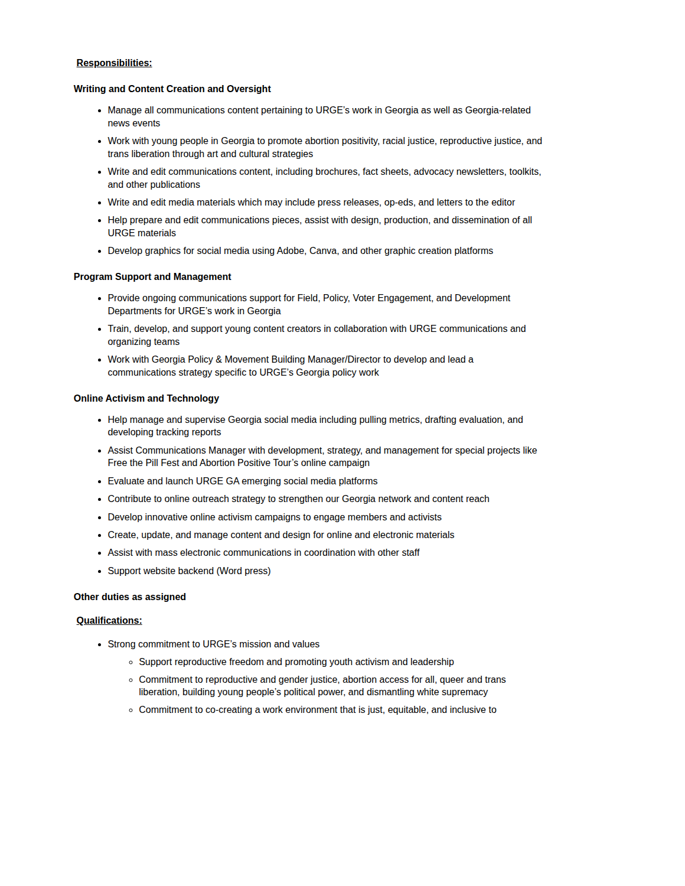Responsibilities:
Writing and Content Creation and Oversight
Manage all communications content pertaining to URGE’s work in Georgia as well as Georgia-related news events
Work with young people in Georgia to promote abortion positivity, racial justice, reproductive justice, and trans liberation through art and cultural strategies
Write and edit communications content, including brochures, fact sheets, advocacy newsletters, toolkits, and other publications
Write and edit media materials which may include press releases, op-eds, and letters to the editor
Help prepare and edit communications pieces, assist with design, production, and dissemination of all URGE materials
Develop graphics for social media using Adobe, Canva, and other graphic creation platforms
Program Support and Management
Provide ongoing communications support for Field, Policy, Voter Engagement, and Development Departments for URGE’s work in Georgia
Train, develop, and support young content creators in collaboration with URGE communications and organizing teams
Work with Georgia Policy & Movement Building Manager/Director to develop and lead a communications strategy specific to URGE’s Georgia policy work
Online Activism and Technology
Help manage and supervise Georgia social media including pulling metrics, drafting evaluation, and developing tracking reports
Assist Communications Manager with development, strategy, and management for special projects like Free the Pill Fest and Abortion Positive Tour’s online campaign
Evaluate and launch URGE GA emerging social media platforms
Contribute to online outreach strategy to strengthen our Georgia network and content reach
Develop innovative online activism campaigns to engage members and activists
Create, update, and manage content and design for online and electronic materials
Assist with mass electronic communications in coordination with other staff
Support website backend (Word press)
Other duties as assigned
Qualifications:
Strong commitment to URGE’s mission and values
Support reproductive freedom and promoting youth activism and leadership
Commitment to reproductive and gender justice, abortion access for all, queer and trans liberation, building young people’s political power, and dismantling white supremacy
Commitment to co-creating a work environment that is just, equitable, and inclusive to